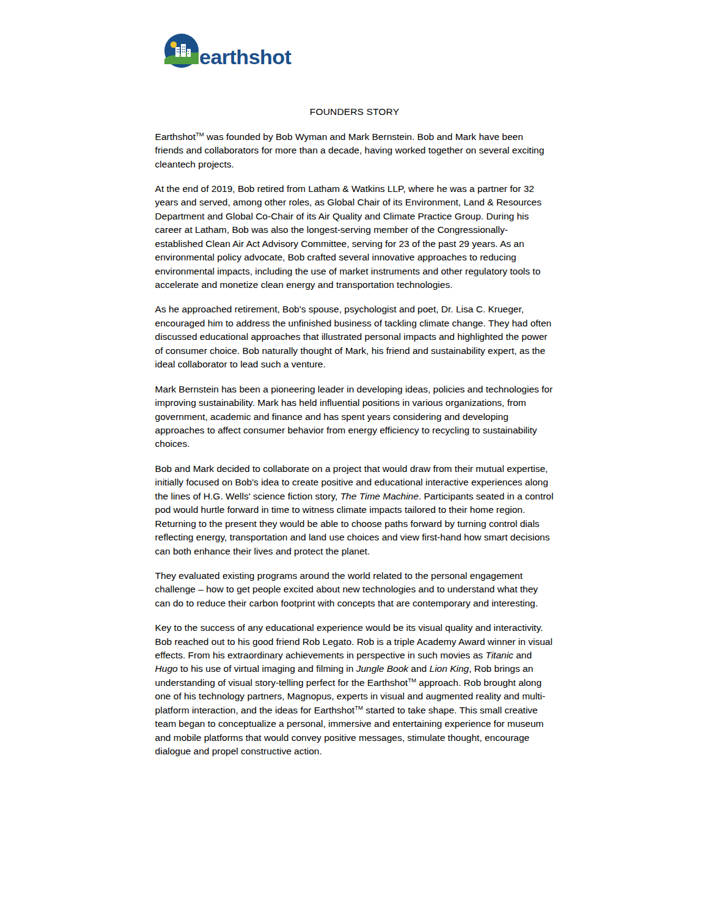earthshot
FOUNDERS STORY
EarthshotTM was founded by Bob Wyman and Mark Bernstein. Bob and Mark have been friends and collaborators for more than a decade, having worked together on several exciting cleantech projects.
At the end of 2019, Bob retired from Latham & Watkins LLP, where he was a partner for 32 years and served, among other roles, as Global Chair of its Environment, Land & Resources Department and Global Co-Chair of its Air Quality and Climate Practice Group. During his career at Latham, Bob was also the longest-serving member of the Congressionally-established Clean Air Act Advisory Committee, serving for 23 of the past 29 years. As an environmental policy advocate, Bob crafted several innovative approaches to reducing environmental impacts, including the use of market instruments and other regulatory tools to accelerate and monetize clean energy and transportation technologies.
As he approached retirement, Bob's spouse, psychologist and poet, Dr. Lisa C. Krueger, encouraged him to address the unfinished business of tackling climate change. They had often discussed educational approaches that illustrated personal impacts and highlighted the power of consumer choice. Bob naturally thought of Mark, his friend and sustainability expert, as the ideal collaborator to lead such a venture.
Mark Bernstein has been a pioneering leader in developing ideas, policies and technologies for improving sustainability. Mark has held influential positions in various organizations, from government, academic and finance and has spent years considering and developing approaches to affect consumer behavior from energy efficiency to recycling to sustainability choices.
Bob and Mark decided to collaborate on a project that would draw from their mutual expertise, initially focused on Bob's idea to create positive and educational interactive experiences along the lines of H.G. Wells' science fiction story, The Time Machine. Participants seated in a control pod would hurtle forward in time to witness climate impacts tailored to their home region. Returning to the present they would be able to choose paths forward by turning control dials reflecting energy, transportation and land use choices and view first-hand how smart decisions can both enhance their lives and protect the planet.
They evaluated existing programs around the world related to the personal engagement challenge – how to get people excited about new technologies and to understand what they can do to reduce their carbon footprint with concepts that are contemporary and interesting.
Key to the success of any educational experience would be its visual quality and interactivity. Bob reached out to his good friend Rob Legato. Rob is a triple Academy Award winner in visual effects. From his extraordinary achievements in perspective in such movies as Titanic and Hugo to his use of virtual imaging and filming in Jungle Book and Lion King, Rob brings an understanding of visual story-telling perfect for the EarthshotTM approach. Rob brought along one of his technology partners, Magnopus, experts in visual and augmented reality and multi-platform interaction, and the ideas for EarthshotTM started to take shape. This small creative team began to conceptualize a personal, immersive and entertaining experience for museum and mobile platforms that would convey positive messages, stimulate thought, encourage dialogue and propel constructive action.